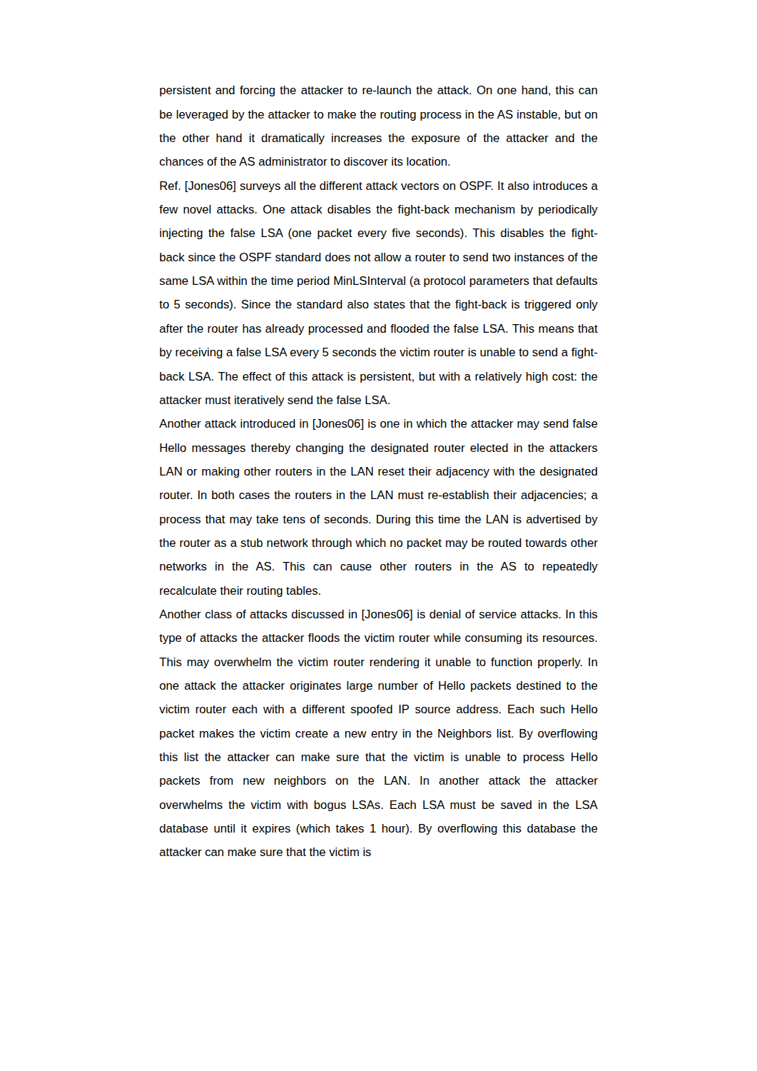persistent and forcing the attacker to re-launch the attack. On one hand, this can be leveraged by the attacker to make the routing process in the AS instable, but on the other hand it dramatically increases the exposure of the attacker and the chances of the AS administrator to discover its location.
Ref. [Jones06] surveys all the different attack vectors on OSPF. It also introduces a few novel attacks. One attack disables the fight-back mechanism by periodically injecting the false LSA (one packet every five seconds). This disables the fight-back since the OSPF standard does not allow a router to send two instances of the same LSA within the time period MinLSInterval (a protocol parameters that defaults to 5 seconds). Since the standard also states that the fight-back is triggered only after the router has already processed and flooded the false LSA. This means that by receiving a false LSA every 5 seconds the victim router is unable to send a fight-back LSA. The effect of this attack is persistent, but with a relatively high cost: the attacker must iteratively send the false LSA.
Another attack introduced in [Jones06] is one in which the attacker may send false Hello messages thereby changing the designated router elected in the attackers LAN or making other routers in the LAN reset their adjacency with the designated router. In both cases the routers in the LAN must re-establish their adjacencies; a process that may take tens of seconds. During this time the LAN is advertised by the router as a stub network through which no packet may be routed towards other networks in the AS. This can cause other routers in the AS to repeatedly recalculate their routing tables.
Another class of attacks discussed in [Jones06] is denial of service attacks. In this type of attacks the attacker floods the victim router while consuming its resources. This may overwhelm the victim router rendering it unable to function properly. In one attack the attacker originates large number of Hello packets destined to the victim router each with a different spoofed IP source address. Each such Hello packet makes the victim create a new entry in the Neighbors list. By overflowing this list the attacker can make sure that the victim is unable to process Hello packets from new neighbors on the LAN. In another attack the attacker overwhelms the victim with bogus LSAs. Each LSA must be saved in the LSA database until it expires (which takes 1 hour). By overflowing this database the attacker can make sure that the victim is